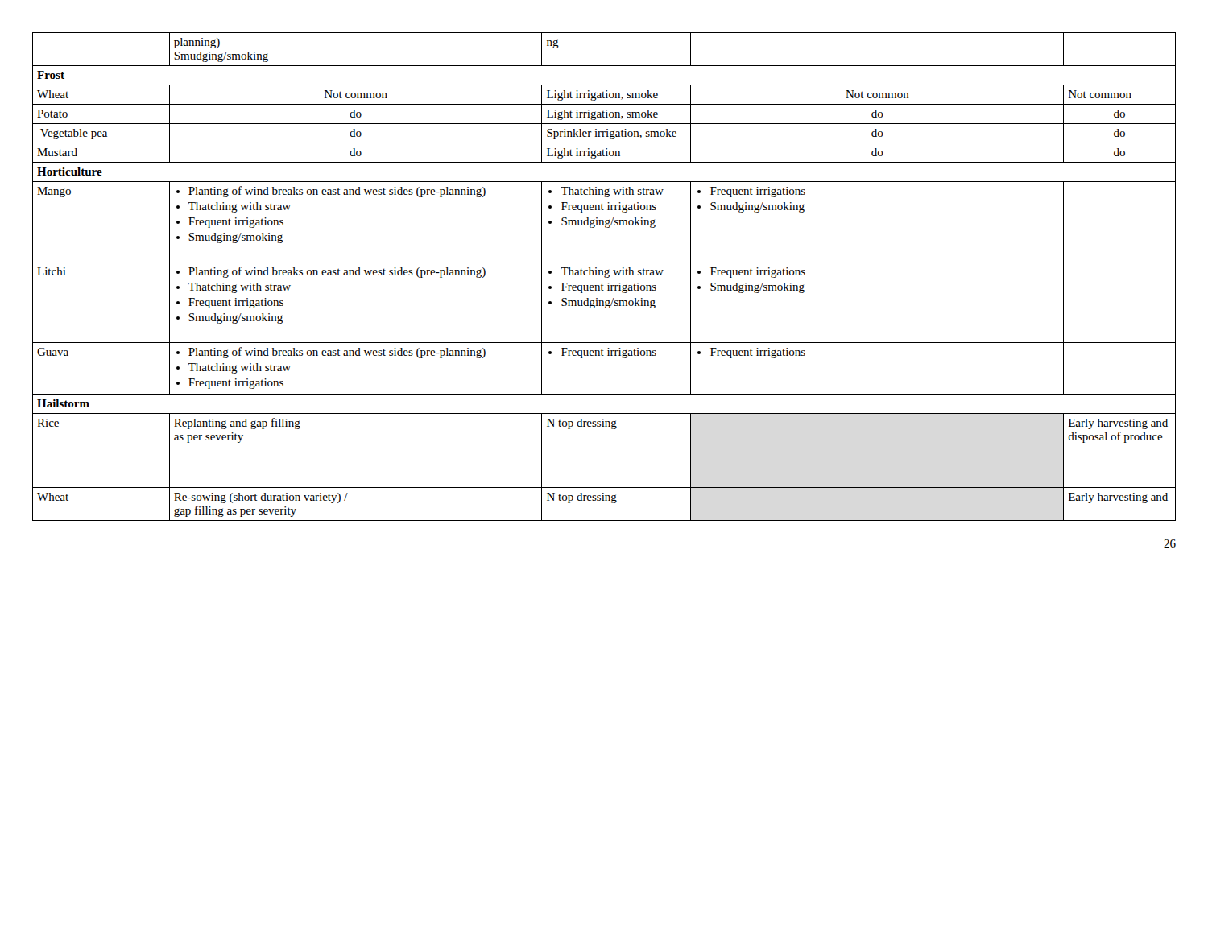| | planning) Smudging/smoking | ng | | |
| Frost |
| Wheat | Not common | Light irrigation, smoke | Not common | Not common |
| Potato | do | Light irrigation, smoke | do | do |
| Vegetable pea | do | Sprinkler irrigation, smoke | do | do |
| Mustard | do | Light irrigation | do | do |
| Horticulture |
| Mango | Planting of wind breaks on east and west sides (pre-planning) Thatching with straw Frequent irrigations Smudging/smoking | Thatching with straw Frequent irrigations Smudging/smoking | Frequent irrigations Smudging/smoking | |
| Litchi | Planting of wind breaks on east and west sides (pre-planning) Thatching with straw Frequent irrigations Smudging/smoking | Thatching with straw Frequent irrigations Smudging/smoking | Frequent irrigations Smudging/smoking | |
| Guava | Planting of wind breaks on east and west sides (pre-planning) Thatching with straw Frequent irrigations | Frequent irrigations | Frequent irrigations | |
| Hailstorm |
| Rice | Replanting and gap filling as per severity | N top dressing | | Early harvesting and disposal of produce |
| Wheat | Re-sowing (short duration variety) / gap filling as per severity | N top dressing | | Early harvesting and |
26